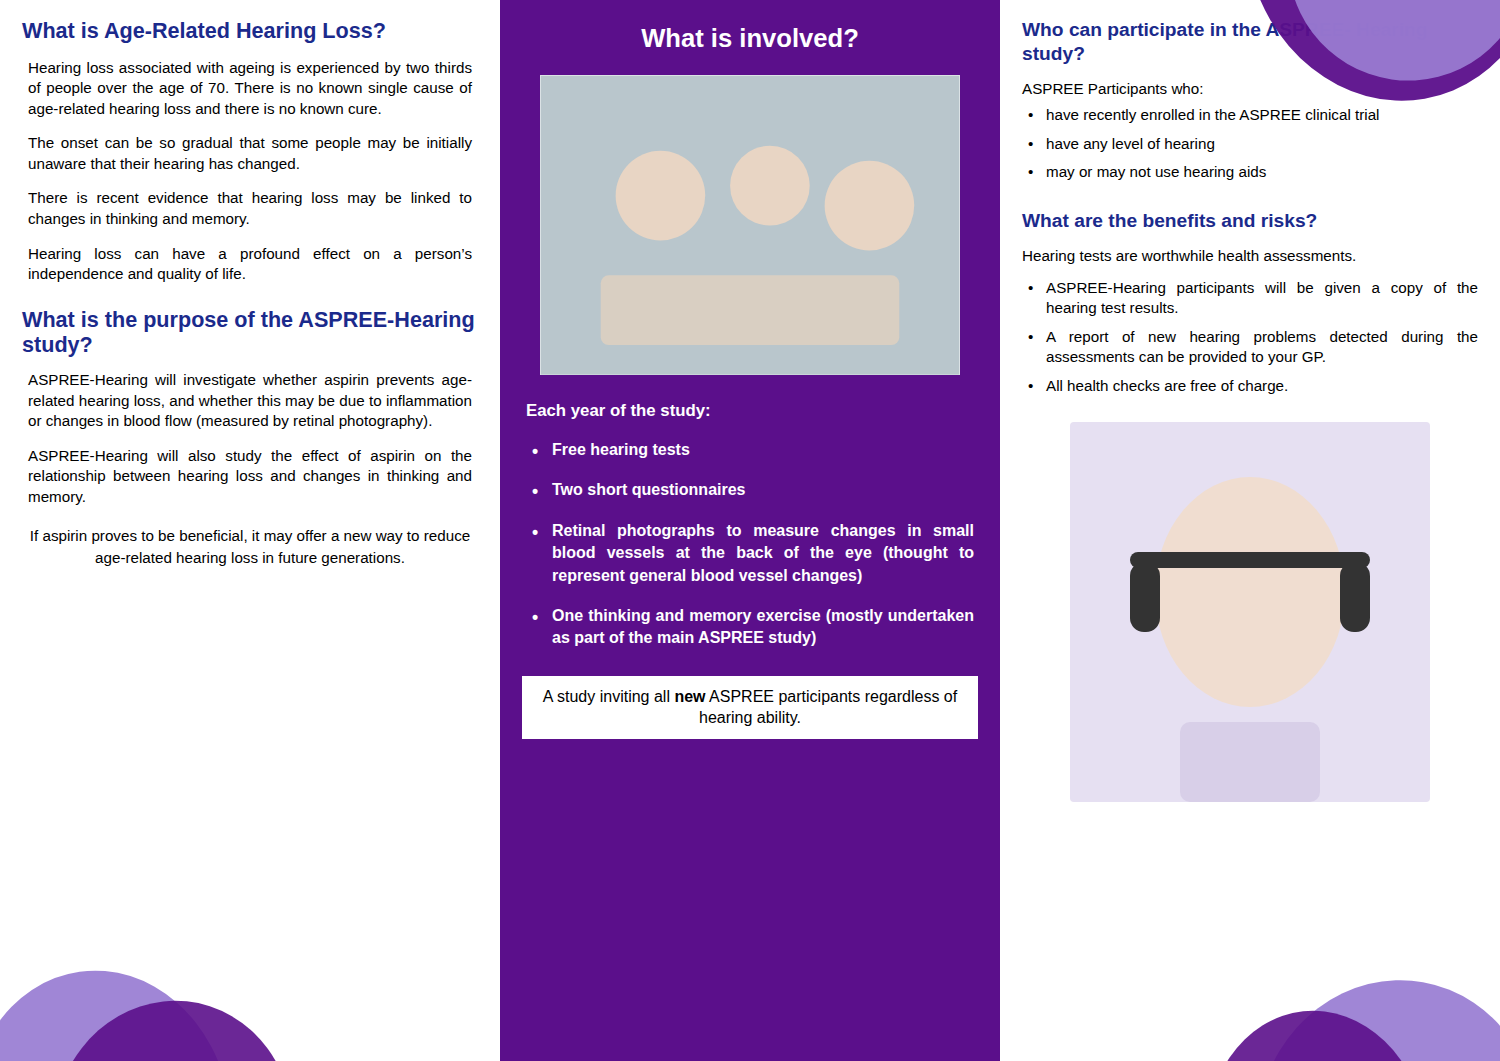What is Age-Related Hearing Loss?
Hearing loss associated with ageing is experienced by two thirds of people over the age of 70. There is no known single cause of age-related hearing loss and there is no known cure.
The onset can be so gradual that some people may be initially unaware that their hearing has changed.
There is recent evidence that hearing loss may be linked to changes in thinking and memory.
Hearing loss can have a profound effect on a person’s independence and quality of life.
What is the purpose of the ASPREE-Hearing study?
ASPREE-Hearing will investigate whether aspirin prevents age-related hearing loss, and whether this may be due to inflammation or changes in blood flow (measured by retinal photography).
ASPREE-Hearing will also study the effect of aspirin on the relationship between hearing loss and changes in thinking and memory.
If aspirin proves to be beneficial, it may offer a new way to reduce age-related hearing loss in future generations.
What is involved?
Each year of the study:
Free hearing tests
Two short questionnaires
Retinal photographs to measure changes in small blood vessels at the back of the eye (thought to represent general blood vessel changes)
One thinking and memory exercise (mostly undertaken as part of the main ASPREE study)
A study inviting all new ASPREE participants regardless of hearing ability.
Who can participate in the ASPREE- Hearing study?
ASPREE Participants who:
have recently enrolled in the ASPREE clinical trial
have any level of hearing
may or may not use hearing aids
What are the benefits and risks?
Hearing tests are worthwhile health assessments.
ASPREE-Hearing participants will be given a copy of the hearing test results.
A report of new hearing problems detected during the assessments can be provided to your GP.
All health checks are free of charge.